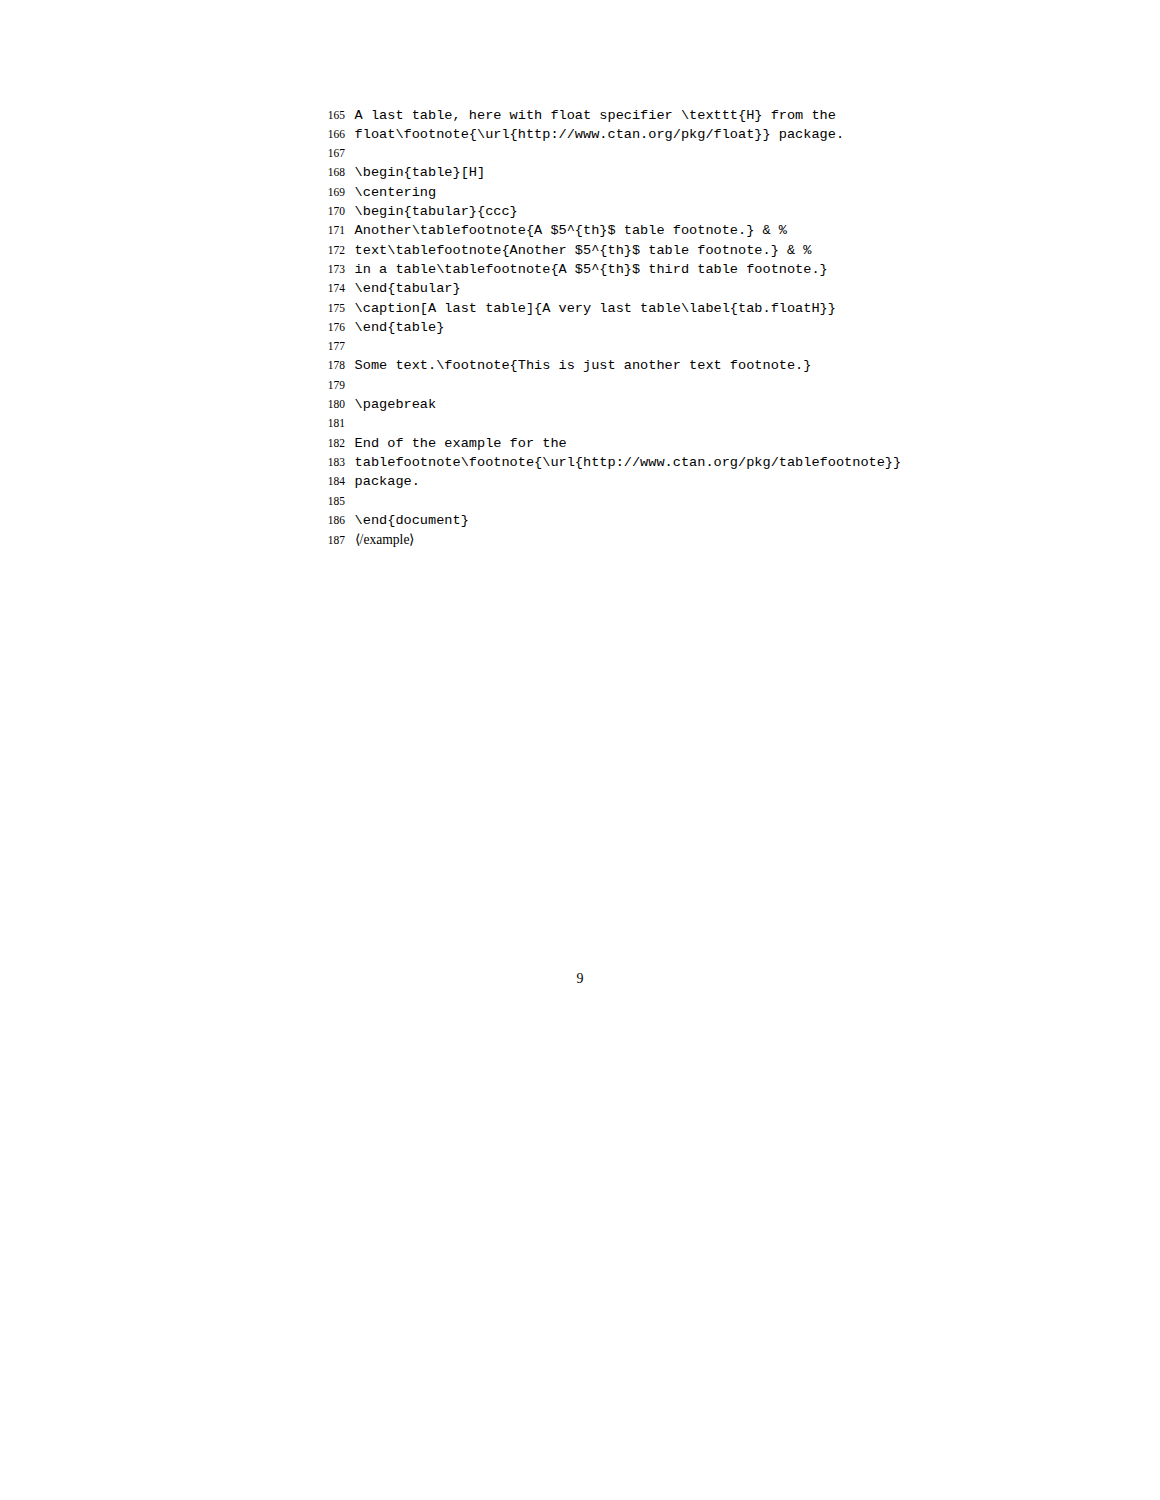165 A last table, here with float specifier \texttt{H} from the 166 float\footnote{\url{http://www.ctan.org/pkg/float}} package. 167 168\begin{table}[H] 169\centering 170\begin{tabular}{ccc} 171 Another\tablefootnote{A $5^{th}$ table footnote.} & % 172 text\tablefootnote{Another $5^{th}$ table footnote.} & % 173 in a table\tablefootnote{A $5^{th}$ third table footnote.} 174\end{tabular} 175\caption[A last table]{A very last table\label{tab.floatH}} 176\end{table} 177 178 Some text.\footnote{This is just another text footnote.} 179 180\pagebreak 181 182 End of the example for the 183 tablefootnote\footnote{\url{http://www.ctan.org/pkg/tablefootnote}} 184 package. 185 186\end{document} 187⟨/example⟩
9